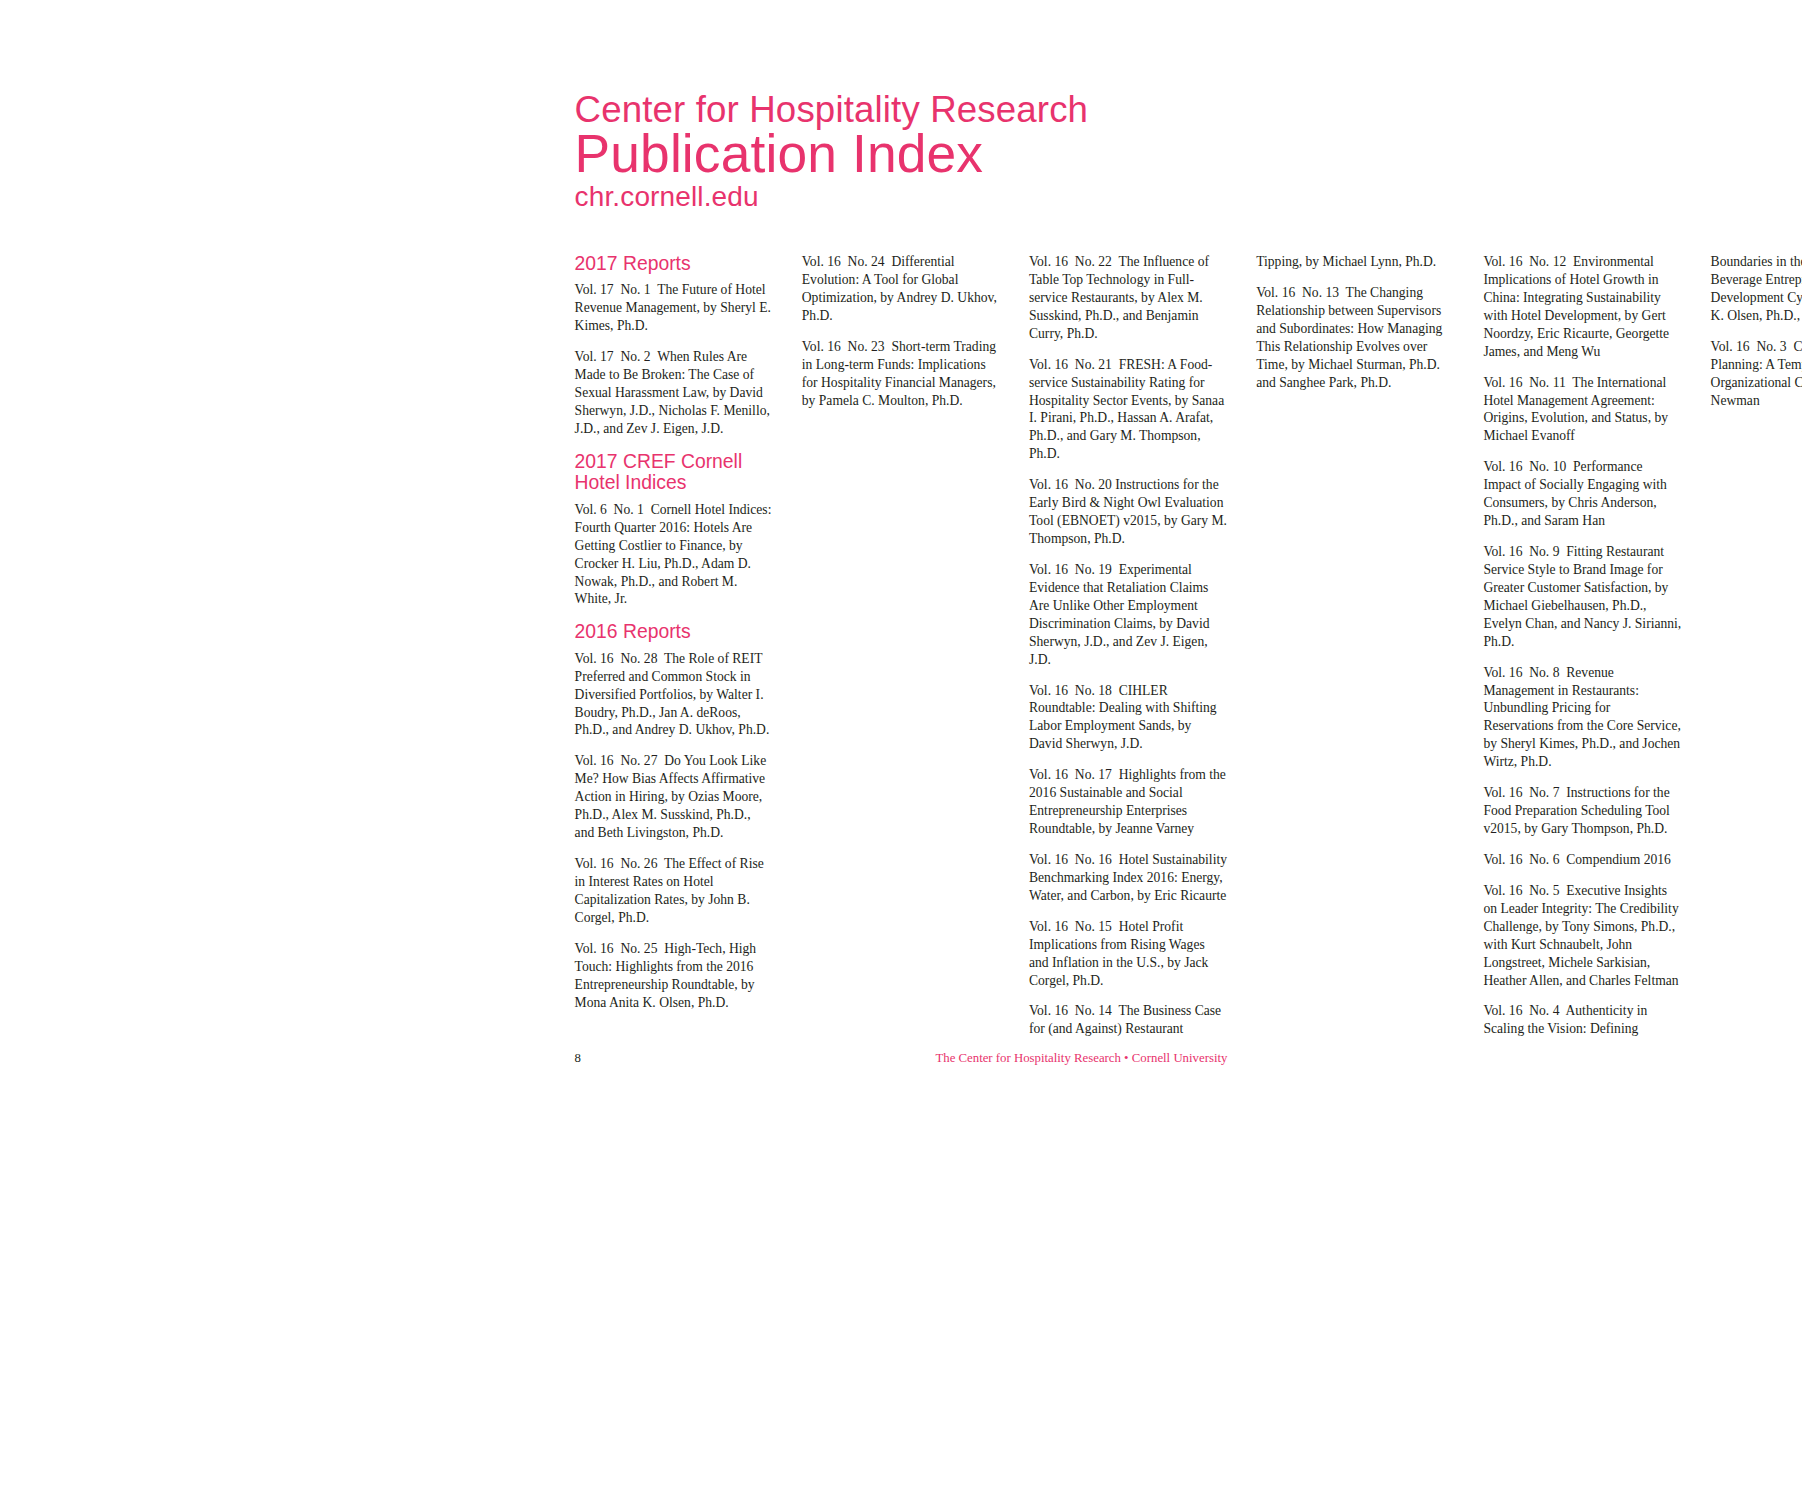Center for Hospitality Research Publication Index chr.cornell.edu
2017 Reports
Vol. 17 No. 1 The Future of Hotel Revenue Management, by Sheryl E. Kimes, Ph.D.
Vol. 17 No. 2 When Rules Are Made to Be Broken: The Case of Sexual Harassment Law, by David Sherwyn, J.D., Nicholas F. Menillo, J.D., and Zev J. Eigen, J.D.
2017 CREF Cornell Hotel Indices
Vol. 6 No. 1 Cornell Hotel Indices: Fourth Quarter 2016: Hotels Are Getting Costlier to Finance, by Crocker H. Liu, Ph.D., Adam D. Nowak, Ph.D., and Robert M. White, Jr.
2016 Reports
Vol. 16 No. 28 The Role of REIT Preferred and Common Stock in Diversified Portfolios, by Walter I. Boudry, Ph.D., Jan A. deRoos, Ph.D., and Andrey D. Ukhov, Ph.D.
Vol. 16 No. 27 Do You Look Like Me? How Bias Affects Affirmative Action in Hiring, by Ozias Moore, Ph.D., Alex M. Susskind, Ph.D., and Beth Livingston, Ph.D.
Vol. 16 No. 26 The Effect of Rise in Interest Rates on Hotel Capitalization Rates, by John B. Corgel, Ph.D.
Vol. 16 No. 25 High-Tech, High Touch: Highlights from the 2016 Entrepreneurship Roundtable, by Mona Anita K. Olsen, Ph.D.
Vol. 16 No. 24 Differential Evolution: A Tool for Global Optimization, by Andrey D. Ukhov, Ph.D.
Vol. 16 No. 23 Short-term Trading in Long-term Funds: Implications for Hospitality Financial Managers, by Pamela C. Moulton, Ph.D.
Vol. 16 No. 22 The Influence of Table Top Technology in Full-service Restaurants, by Alex M. Susskind, Ph.D., and Benjamin Curry, Ph.D.
Vol. 16 No. 21 FRESH: A Food-service Sustainability Rating for Hospitality Sector Events, by Sanaa I. Pirani, Ph.D., Hassan A. Arafat, Ph.D., and Gary M. Thompson, Ph.D.
Vol. 16 No. 20 Instructions for the Early Bird & Night Owl Evaluation Tool (EBNOET) v2015, by Gary M. Thompson, Ph.D.
Vol. 16 No. 19 Experimental Evidence that Retaliation Claims Are Unlike Other Employment Discrimination Claims, by David Sherwyn, J.D., and Zev J. Eigen, J.D.
Vol. 16 No. 18 CIHLER Roundtable: Dealing with Shifting Labor Employment Sands, by David Sherwyn, J.D.
Vol. 16 No. 17 Highlights from the 2016 Sustainable and Social Entrepreneurship Enterprises Roundtable, by Jeanne Varney
Vol. 16 No. 16 Hotel Sustainability Benchmarking Index 2016: Energy, Water, and Carbon, by Eric Ricaurte
Vol. 16 No. 15 Hotel Profit Implications from Rising Wages and Inflation in the U.S., by Jack Corgel, Ph.D.
Vol. 16 No. 14 The Business Case for (and Against) Restaurant Tipping, by Michael Lynn, Ph.D.
Vol. 16 No. 13 The Changing Relationship between Supervisors and Subordinates: How Managing This Relationship Evolves over Time, by Michael Sturman, Ph.D. and Sanghee Park, Ph.D.
Vol. 16 No. 12 Environmental Implications of Hotel Growth in China: Integrating Sustainability with Hotel Development, by Gert Noordzy, Eric Ricaurte, Georgette James, and Meng Wu
Vol. 16 No. 11 The International Hotel Management Agreement: Origins, Evolution, and Status, by Michael Evanoff
Vol. 16 No. 10 Performance Impact of Socially Engaging with Consumers, by Chris Anderson, Ph.D., and Saram Han
Vol. 16 No. 9 Fitting Restaurant Service Style to Brand Image for Greater Customer Satisfaction, by Michael Giebelhausen, Ph.D., Evelyn Chan, and Nancy J. Sirianni, Ph.D.
Vol. 16 No. 8 Revenue Management in Restaurants: Unbundling Pricing for Reservations from the Core Service, by Sheryl Kimes, Ph.D., and Jochen Wirtz, Ph.D.
Vol. 16 No. 7 Instructions for the Food Preparation Scheduling Tool v2015, by Gary Thompson, Ph.D.
Vol. 16 No. 6 Compendium 2016
Vol. 16 No. 5 Executive Insights on Leader Integrity: The Credibility Challenge, by Tony Simons, Ph.D., with Kurt Schnaubelt, John Longstreet, Michele Sarkisian, Heather Allen, and Charles Feltman
Vol. 16 No. 4 Authenticity in Scaling the Vision: Defining Boundaries in the Food and Beverage Entrepreneurship Development Cycle, by Mona Anita K. Olsen, Ph.D., and Cheryl Stanley
Vol. 16 No. 3 Communication Planning: A Template for Organizational Change, by Amy Newman
8 The Center for Hospitality Research • Cornell University